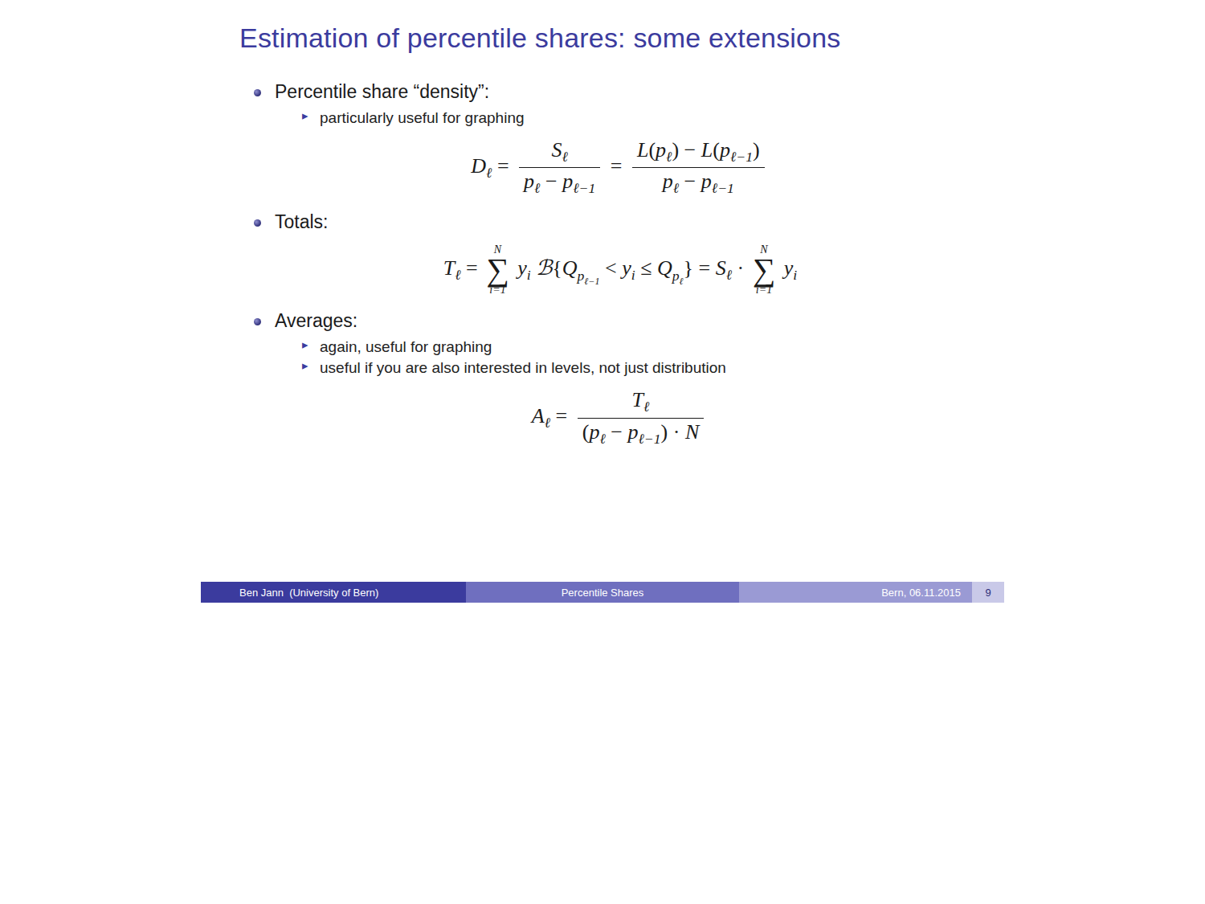Estimation of percentile shares: some extensions
Percentile share “density”:
particularly useful for graphing
Dℓ = Sℓ pℓ − pℓ−1 = L(pℓ) − L(pℓ−1) pℓ − pℓ−1
Totals:
Tℓ = N ∑ i=1 yi ℬ{Qpℓ−1 < yi ≤ Qpℓ} = Sℓ · N ∑ i=1 yi
Averages:
again, useful for graphing
useful if you are also interested in levels, not just distribution
Aℓ = Tℓ (pℓ − pℓ−1) · N
Ben Jann (University of Bern)
Percentile Shares
Bern, 06.11.2015
9